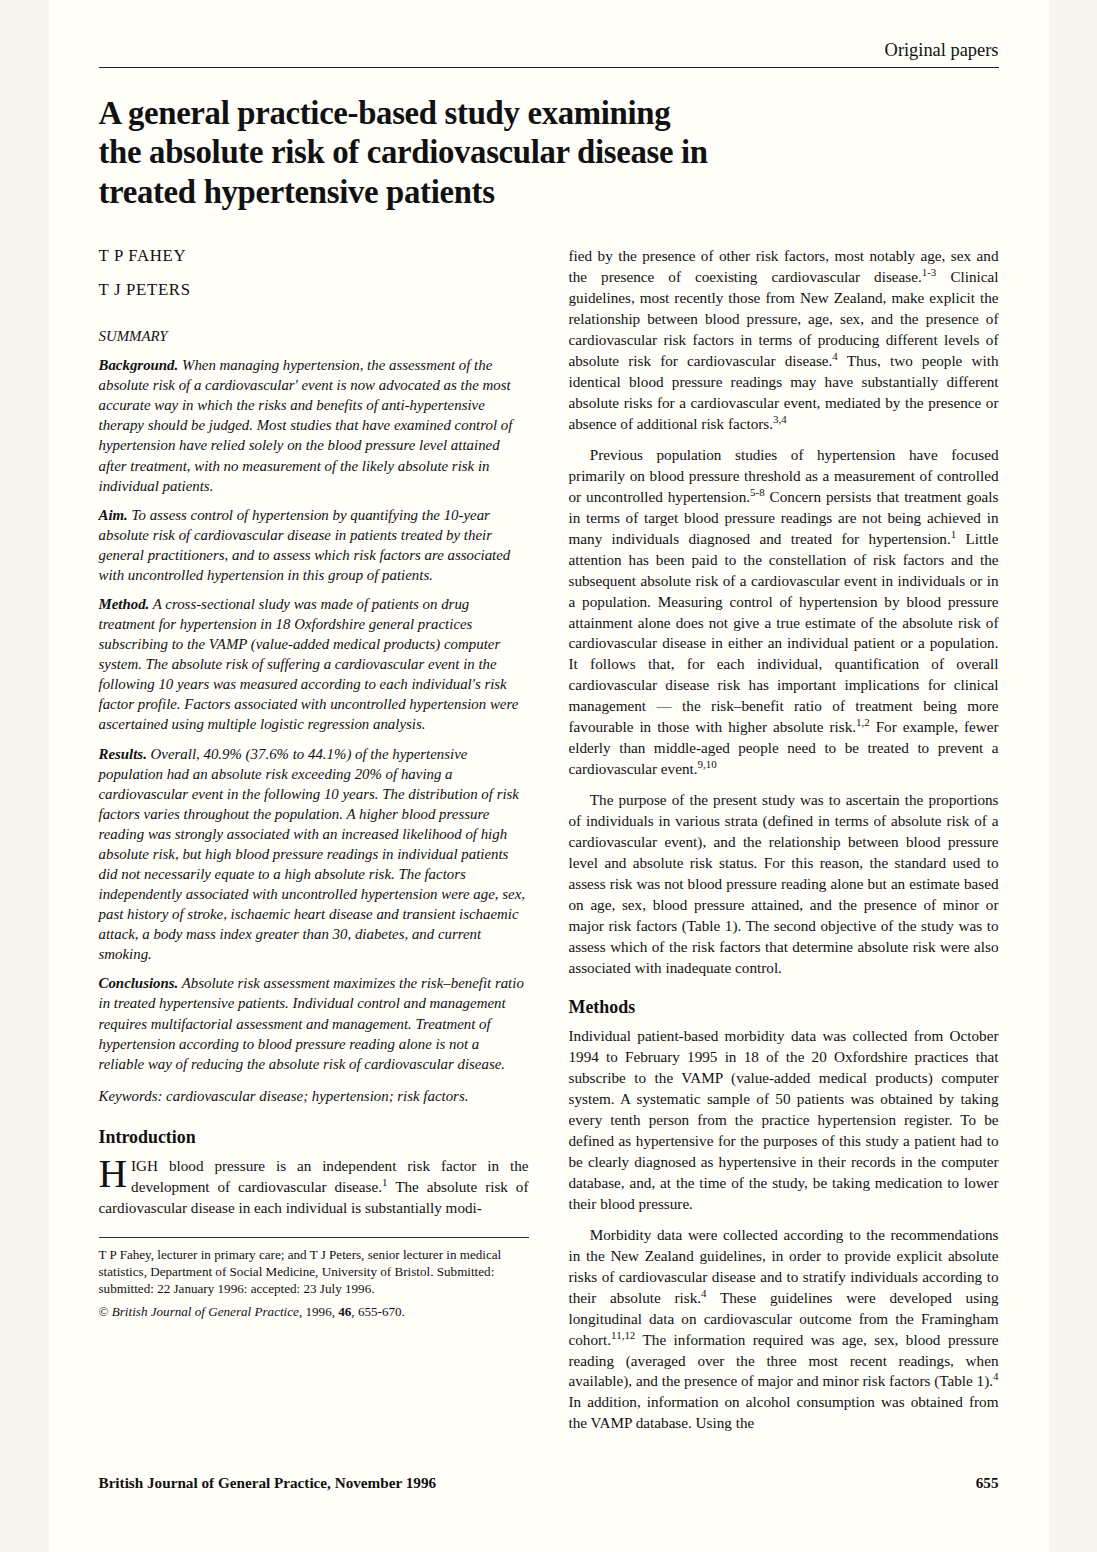Original papers
A general practice-based study examining
the absolute risk of cardiovascular disease in
treated hypertensive patients
T P FAHEY
T J PETERS
SUMMARY
Background. When managing hypertension, the assessment of the absolute risk of a cardiovascular' event is now advocated as the most accurate way in which the risks and benefits of anti-hypertensive therapy should be judged. Most studies that have examined control of hypertension have relied solely on the blood pressure level attained after treatment, with no measurement of the likely absolute risk in individual patients.
Aim. To assess control of hypertension by quantifying the 10-year absolute risk of cardiovascular disease in patients treated by their general practitioners, and to assess which risk factors are associated with uncontrolled hypertension in this group of patients.
Method. A cross-sectional sludy was made of patients on drug treatment for hypertension in 18 Oxfordshire general practices subscribing to the VAMP (value-added medical products) computer system. The absolute risk of suffering a cardiovascular event in the following 10 years was measured according to each individual's risk factor profile. Factors associated with uncontrolled hypertension were ascertained using multiple logistic regression analysis.
Results. Overall, 40.9% (37.6% to 44.1%) of the hypertensive population had an absolute risk exceeding 20% of having a cardiovascular event in the following 10 years. The distribution of risk factors varies throughout the population. A higher blood pressure reading was strongly associated with an increased likelihood of high absolute risk, but high blood pressure readings in individual patients did not necessarily equate to a high absolute risk. The factors independently associated with uncontrolled hypertension were age, sex, past history of stroke, ischaemic heart disease and transient ischaemic attack, a body mass index greater than 30, diabetes, and current smoking.
Conclusions. Absolute risk assessment maximizes the risk–benefit ratio in treated hypertensive patients. Individual control and management requires multifactorial assessment and management. Treatment of hypertension according to blood pressure reading alone is not a reliable way of reducing the absolute risk of cardiovascular disease.
Keywords: cardiovascular disease; hypertension; risk factors.
Introduction
HIGH blood pressure is an independent risk factor in the development of cardiovascular disease.1 The absolute risk of cardiovascular disease in each individual is substantially modi-
T P Fahey, lecturer in primary care; and T J Peters, senior lecturer in medical statistics, Department of Social Medicine, University of Bristol. Submitted: submitted: 22 January 1996: accepted: 23 July 1996.
© British Journal of General Practice, 1996, 46, 655-670.
fied by the presence of other risk factors, most notably age, sex and the presence of coexisting cardiovascular disease.1-3 Clinical guidelines, most recently those from New Zealand, make explicit the relationship between blood pressure, age, sex, and the presence of cardiovascular risk factors in terms of producing different levels of absolute risk for cardiovascular disease.4 Thus, two people with identical blood pressure readings may have substantially different absolute risks for a cardiovascular event, mediated by the presence or absence of additional risk factors.3,4
Previous population studies of hypertension have focused primarily on blood pressure threshold as a measurement of controlled or uncontrolled hypertension.5-8 Concern persists that treatment goals in terms of target blood pressure readings are not being achieved in many individuals diagnosed and treated for hypertension.1 Little attention has been paid to the constellation of risk factors and the subsequent absolute risk of a cardiovascular event in individuals or in a population. Measuring control of hypertension by blood pressure attainment alone does not give a true estimate of the absolute risk of cardiovascular disease in either an individual patient or a population. It follows that, for each individual, quantification of overall cardiovascular disease risk has important implications for clinical management — the risk–benefit ratio of treatment being more favourable in those with higher absolute risk.1,2 For example, fewer elderly than middle-aged people need to be treated to prevent a cardiovascular event.9,10
The purpose of the present study was to ascertain the proportions of individuals in various strata (defined in terms of absolute risk of a cardiovascular event), and the relationship between blood pressure level and absolute risk status. For this reason, the standard used to assess risk was not blood pressure reading alone but an estimate based on age, sex, blood pressure attained, and the presence of minor or major risk factors (Table 1). The second objective of the study was to assess which of the risk factors that determine absolute risk were also associated with inadequate control.
Methods
Individual patient-based morbidity data was collected from October 1994 to February 1995 in 18 of the 20 Oxfordshire practices that subscribe to the VAMP (value-added medical products) computer system. A systematic sample of 50 patients was obtained by taking every tenth person from the practice hypertension register. To be defined as hypertensive for the purposes of this study a patient had to be clearly diagnosed as hypertensive in their records in the computer database, and, at the time of the study, be taking medication to lower their blood pressure.
Morbidity data were collected according to the recommendations in the New Zealand guidelines, in order to provide explicit absolute risks of cardiovascular disease and to stratify individuals according to their absolute risk.4 These guidelines were developed using longitudinal data on cardiovascular outcome from the Framingham cohort.11,12 The information required was age, sex, blood pressure reading (averaged over the three most recent readings, when available), and the presence of major and minor risk factors (Table 1).4 In addition, information on alcohol consumption was obtained from the VAMP database. Using the
British Journal of General Practice, November 1996
655